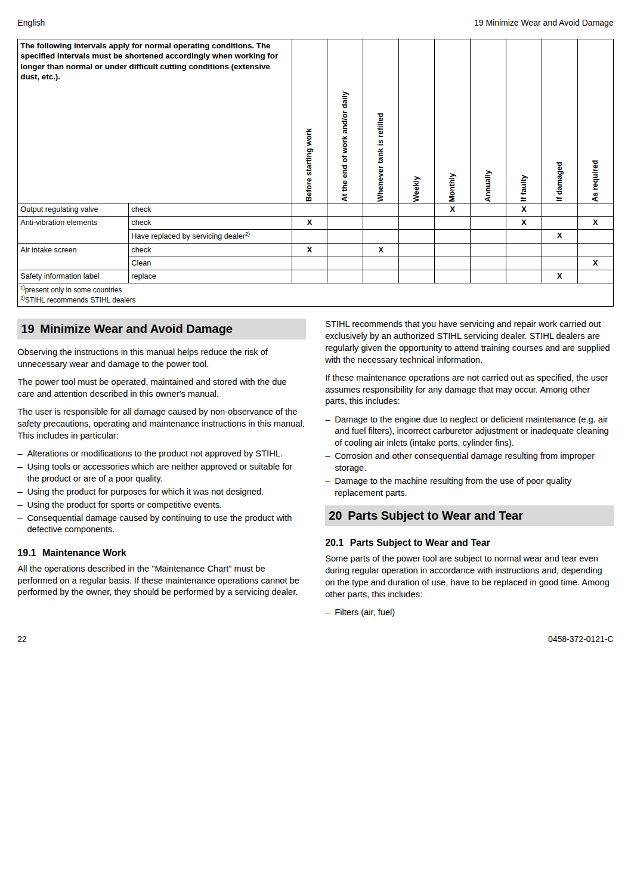English 19 Minimize Wear and Avoid Damage
| The following intervals apply for normal operating conditions. The specified intervals must be shortened accordingly when working for longer than normal or under difficult cutting conditions (extensive dust, etc.). | Before starting work | At the end of work and/or daily | Whenever tank is refilled | Weekly | Monthly | Annually | If faulty | If damaged | As required |
| --- | --- | --- | --- | --- | --- | --- | --- | --- | --- |
| Output regulating valve | check | | | | | X | | X | | |
| Anti-vibration elements | check | X | | | | | | X | | X |
| Have replaced by servicing dealer 2) | | | | | | | | X | |
| Air intake screen | check | X | | X | | | | | | |
| Clean | | | | | | | | | X |
| Safety information label | replace | | | | | | | | X | |
| 1) present only in some countries 2) STIHL recommends STIHL dealers |
19 Minimize Wear and Avoid Damage
Observing the instructions in this manual helps reduce the risk of unnecessary wear and damage to the power tool.
The power tool must be operated, maintained and stored with the due care and attention described in this owner's manual.
The user is responsible for all damage caused by non-observance of the safety precautions, operating and maintenance instructions in this manual. This includes in particular:
Alterations or modifications to the product not approved by STIHL.
Using tools or accessories which are neither approved or suitable for the product or are of a poor quality.
Using the product for purposes for which it was not designed.
Using the product for sports or competitive events.
Consequential damage caused by continuing to use the product with defective components.
19.1 Maintenance Work
All the operations described in the "Maintenance Chart" must be performed on a regular basis. If these maintenance operations cannot be performed by the owner, they should be performed by a servicing dealer.
STIHL recommends that you have servicing and repair work carried out exclusively by an authorized STIHL servicing dealer. STIHL dealers are regularly given the opportunity to attend training courses and are supplied with the necessary technical information.
If these maintenance operations are not carried out as specified, the user assumes responsibility for any damage that may occur. Among other parts, this includes:
Damage to the engine due to neglect or deficient maintenance (e.g. air and fuel filters), incorrect carburetor adjustment or inadequate cleaning of cooling air inlets (intake ports, cylinder fins).
Corrosion and other consequential damage resulting from improper storage.
Damage to the machine resulting from the use of poor quality replacement parts.
20 Parts Subject to Wear and Tear
20.1 Parts Subject to Wear and Tear
Some parts of the power tool are subject to normal wear and tear even during regular operation in accordance with instructions and, depending on the type and duration of use, have to be replaced in good time. Among other parts, this includes:
Filters (air, fuel)
22 0458-372-0121-C